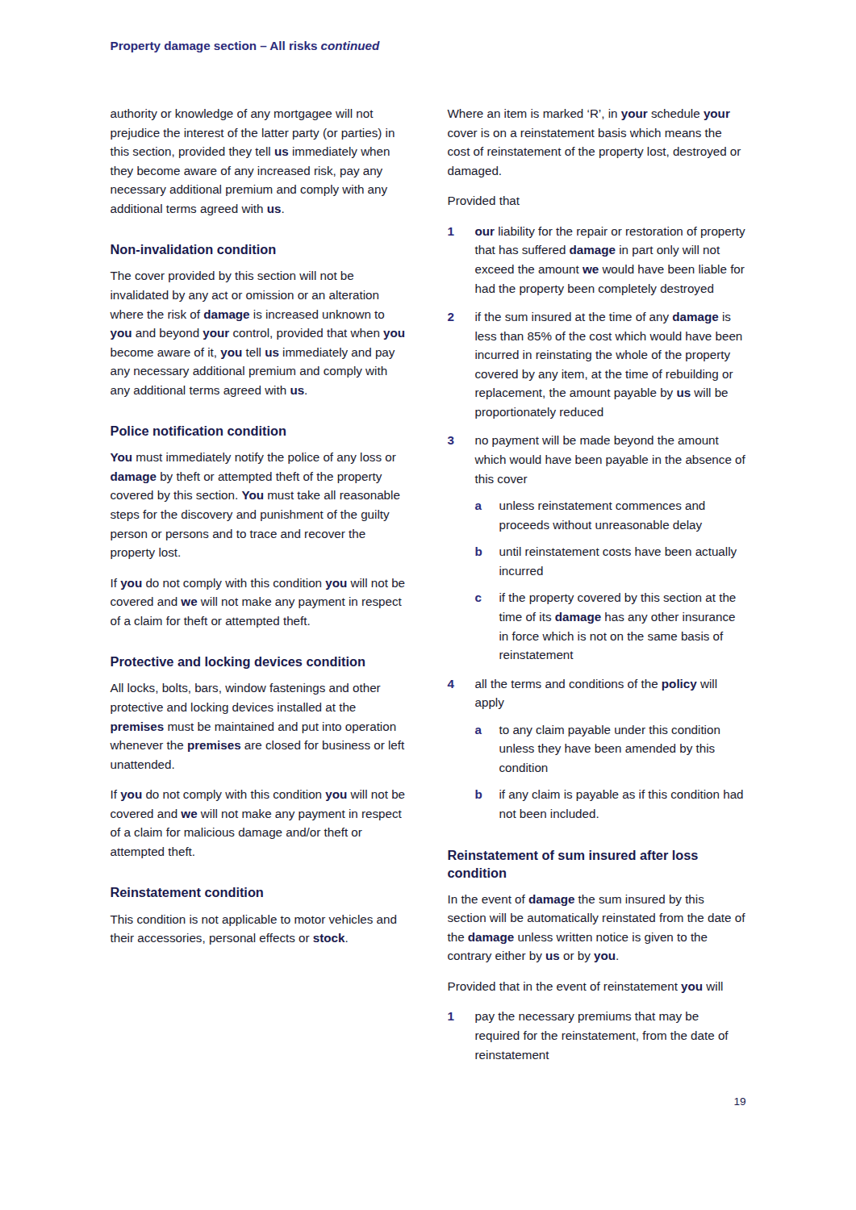Property damage section – All risks continued
authority or knowledge of any mortgagee will not prejudice the interest of the latter party (or parties) in this section, provided they tell us immediately when they become aware of any increased risk, pay any necessary additional premium and comply with any additional terms agreed with us.
Non-invalidation condition
The cover provided by this section will not be invalidated by any act or omission or an alteration where the risk of damage is increased unknown to you and beyond your control, provided that when you become aware of it, you tell us immediately and pay any necessary additional premium and comply with any additional terms agreed with us.
Police notification condition
You must immediately notify the police of any loss or damage by theft or attempted theft of the property covered by this section. You must take all reasonable steps for the discovery and punishment of the guilty person or persons and to trace and recover the property lost.
If you do not comply with this condition you will not be covered and we will not make any payment in respect of a claim for theft or attempted theft.
Protective and locking devices condition
All locks, bolts, bars, window fastenings and other protective and locking devices installed at the premises must be maintained and put into operation whenever the premises are closed for business or left unattended.
If you do not comply with this condition you will not be covered and we will not make any payment in respect of a claim for malicious damage and/or theft or attempted theft.
Reinstatement condition
This condition is not applicable to motor vehicles and their accessories, personal effects or stock.
Where an item is marked ‘R’, in your schedule your cover is on a reinstatement basis which means the cost of reinstatement of the property lost, destroyed or damaged.
Provided that
our liability for the repair or restoration of property that has suffered damage in part only will not exceed the amount we would have been liable for had the property been completely destroyed
if the sum insured at the time of any damage is less than 85% of the cost which would have been incurred in reinstating the whole of the property covered by any item, at the time of rebuilding or replacement, the amount payable by us will be proportionately reduced
no payment will be made beyond the amount which would have been payable in the absence of this cover
unless reinstatement commences and proceeds without unreasonable delay
until reinstatement costs have been actually incurred
if the property covered by this section at the time of its damage has any other insurance in force which is not on the same basis of reinstatement
all the terms and conditions of the policy will apply
to any claim payable under this condition unless they have been amended by this condition
if any claim is payable as if this condition had not been included.
Reinstatement of sum insured after loss condition
In the event of damage the sum insured by this section will be automatically reinstated from the date of the damage unless written notice is given to the contrary either by us or by you.
Provided that in the event of reinstatement you will
pay the necessary premiums that may be required for the reinstatement, from the date of reinstatement
19